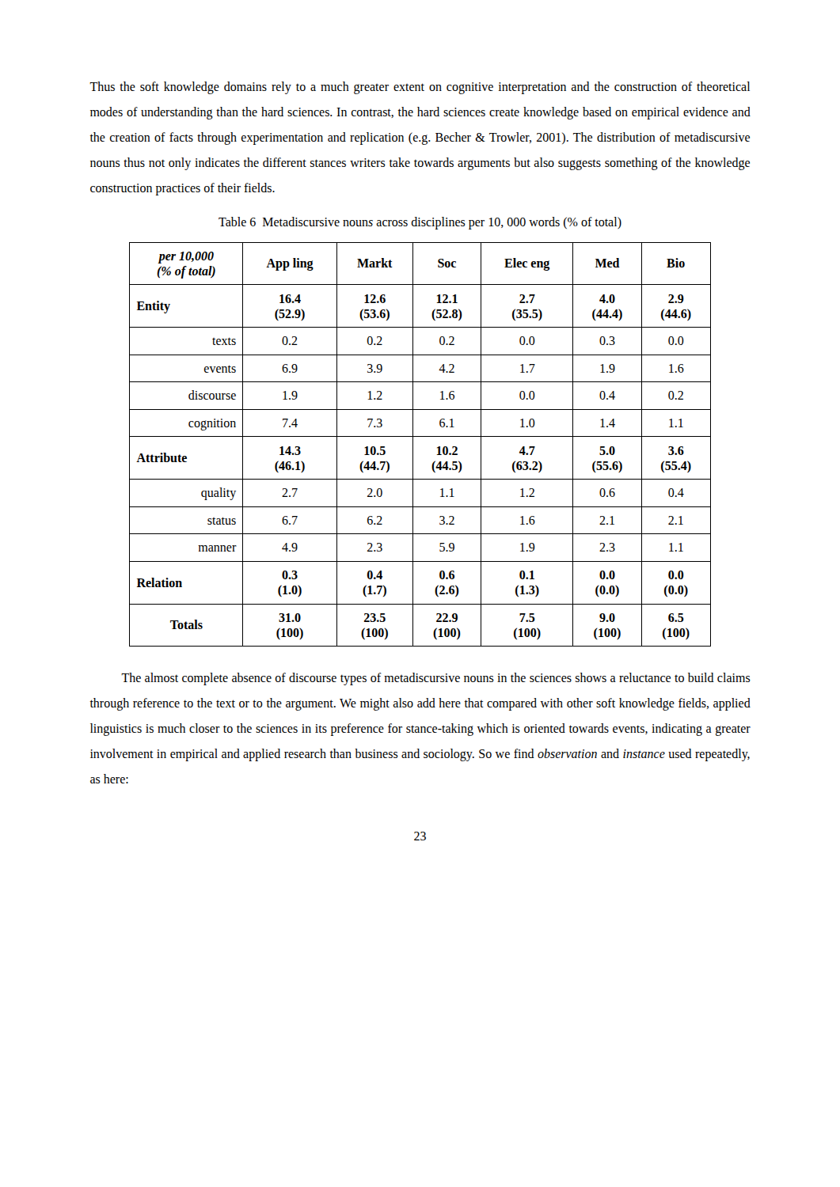Thus the soft knowledge domains rely to a much greater extent on cognitive interpretation and the construction of theoretical modes of understanding than the hard sciences. In contrast, the hard sciences create knowledge based on empirical evidence and the creation of facts through experimentation and replication (e.g. Becher & Trowler, 2001). The distribution of metadiscursive nouns thus not only indicates the different stances writers take towards arguments but also suggests something of the knowledge construction practices of their fields.
Table 6 Metadiscursive nouns across disciplines per 10, 000 words (% of total)
| per 10,000 (% of total) | App ling | Markt | Soc | Elec eng | Med | Bio |
| --- | --- | --- | --- | --- | --- | --- |
| Entity | 16.4 (52.9) | 12.6 (53.6) | 12.1 (52.8) | 2.7 (35.5) | 4.0 (44.4) | 2.9 (44.6) |
| texts | 0.2 | 0.2 | 0.2 | 0.0 | 0.3 | 0.0 |
| events | 6.9 | 3.9 | 4.2 | 1.7 | 1.9 | 1.6 |
| discourse | 1.9 | 1.2 | 1.6 | 0.0 | 0.4 | 0.2 |
| cognition | 7.4 | 7.3 | 6.1 | 1.0 | 1.4 | 1.1 |
| Attribute | 14.3 (46.1) | 10.5 (44.7) | 10.2 (44.5) | 4.7 (63.2) | 5.0 (55.6) | 3.6 (55.4) |
| quality | 2.7 | 2.0 | 1.1 | 1.2 | 0.6 | 0.4 |
| status | 6.7 | 6.2 | 3.2 | 1.6 | 2.1 | 2.1 |
| manner | 4.9 | 2.3 | 5.9 | 1.9 | 2.3 | 1.1 |
| Relation | 0.3 (1.0) | 0.4 (1.7) | 0.6 (2.6) | 0.1 (1.3) | 0.0 (0.0) | 0.0 (0.0) |
| Totals | 31.0 (100) | 23.5 (100) | 22.9 (100) | 7.5 (100) | 9.0 (100) | 6.5 (100) |
The almost complete absence of discourse types of metadiscursive nouns in the sciences shows a reluctance to build claims through reference to the text or to the argument. We might also add here that compared with other soft knowledge fields, applied linguistics is much closer to the sciences in its preference for stance-taking which is oriented towards events, indicating a greater involvement in empirical and applied research than business and sociology. So we find observation and instance used repeatedly, as here:
23